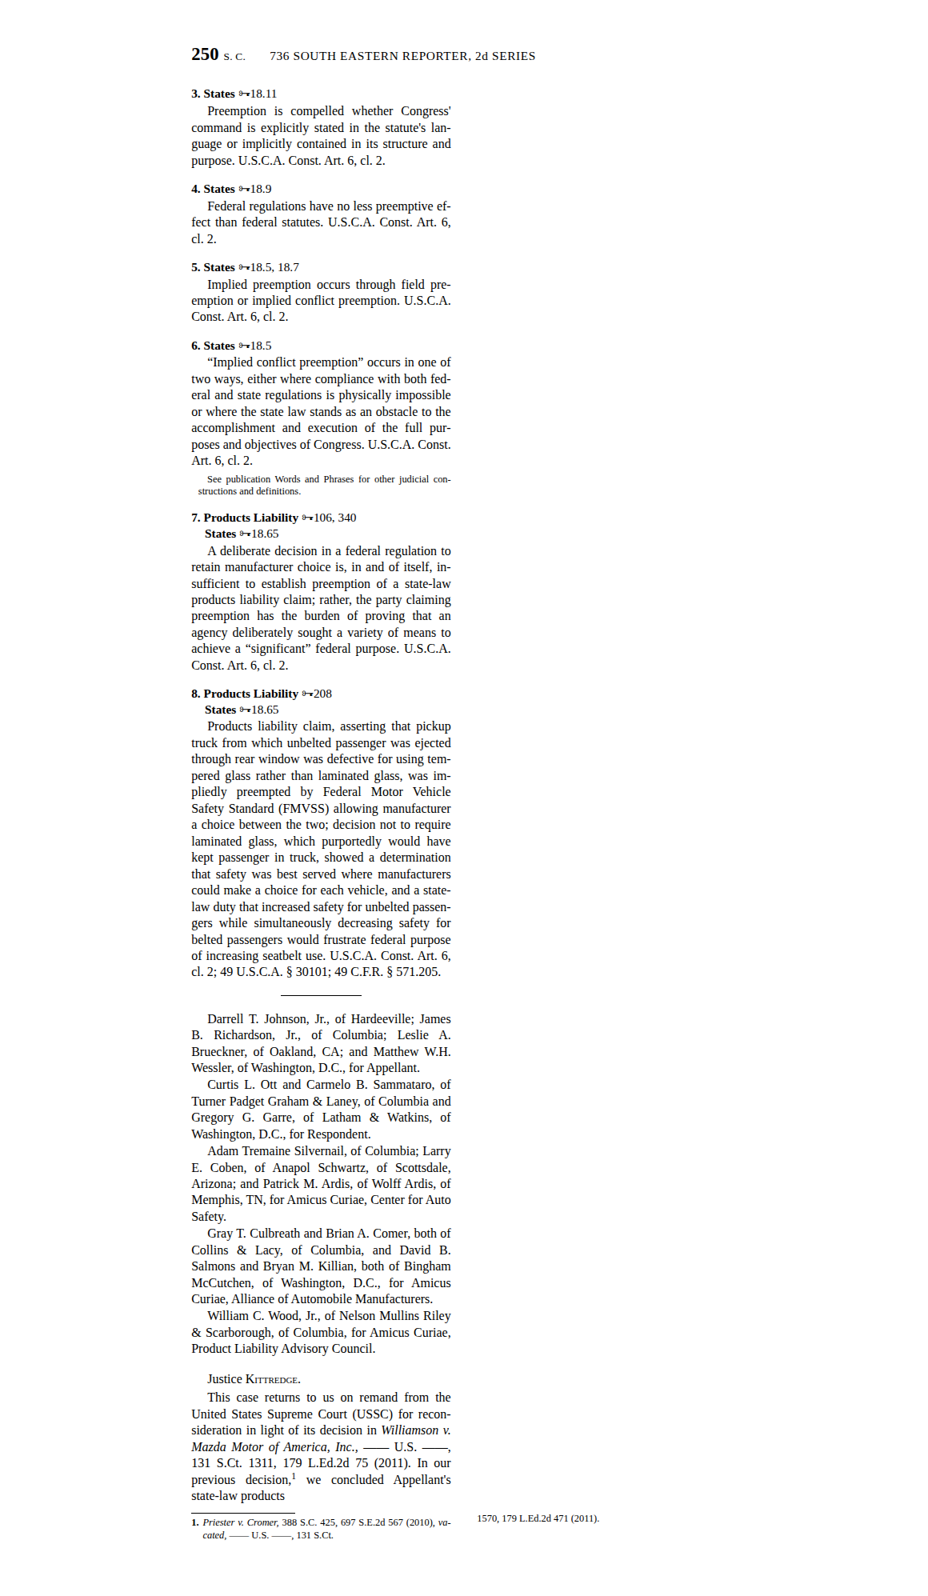250 S. C. 736 SOUTH EASTERN REPORTER, 2d SERIES
3. States 🗝18.11
Preemption is compelled whether Congress' command is explicitly stated in the statute's language or implicitly contained in its structure and purpose. U.S.C.A. Const. Art. 6, cl. 2.
4. States 🗝18.9
Federal regulations have no less preemptive effect than federal statutes. U.S.C.A. Const. Art. 6, cl. 2.
5. States 🗝18.5, 18.7
Implied preemption occurs through field preemption or implied conflict preemption. U.S.C.A. Const. Art. 6, cl. 2.
6. States 🗝18.5
“Implied conflict preemption” occurs in one of two ways, either where compliance with both federal and state regulations is physically impossible or where the state law stands as an obstacle to the accomplishment and execution of the full purposes and objectives of Congress. U.S.C.A. Const. Art. 6, cl. 2.
See publication Words and Phrases for other judicial constructions and definitions.
7. Products Liability 🗝106, 340 States 🗝18.65
A deliberate decision in a federal regulation to retain manufacturer choice is, in and of itself, insufficient to establish preemption of a state-law products liability claim; rather, the party claiming preemption has the burden of proving that an agency deliberately sought a variety of means to achieve a “significant” federal purpose. U.S.C.A. Const. Art. 6, cl. 2.
8. Products Liability 🗝208 States 🗝18.65
Products liability claim, asserting that pickup truck from which unbelted passenger was ejected through rear window was defective for using tempered glass rather than laminated glass, was impliedly preempted by Federal Motor Vehicle Safety Standard (FMVSS) allowing manufacturer a choice between the two; decision not to require laminated glass, which purportedly would have kept passenger in truck, showed a determination that safety was best served where manufacturers could make a choice for each vehicle, and a state-law duty that increased safety for unbelted passengers while simultaneously decreasing safety for belted passengers would frustrate federal purpose of increasing seatbelt use. U.S.C.A. Const. Art. 6, cl. 2; 49 U.S.C.A. § 30101; 49 C.F.R. § 571.205.
Darrell T. Johnson, Jr., of Hardeeville; James B. Richardson, Jr., of Columbia; Leslie A. Brueckner, of Oakland, CA; and Matthew W.H. Wessler, of Washington, D.C., for Appellant.
Curtis L. Ott and Carmelo B. Sammataro, of Turner Padget Graham & Laney, of Columbia and Gregory G. Garre, of Latham & Watkins, of Washington, D.C., for Respondent.
Adam Tremaine Silvernail, of Columbia; Larry E. Coben, of Anapol Schwartz, of Scottsdale, Arizona; and Patrick M. Ardis, of Wolff Ardis, of Memphis, TN, for Amicus Curiae, Center for Auto Safety.
Gray T. Culbreath and Brian A. Comer, both of Collins & Lacy, of Columbia, and David B. Salmons and Bryan M. Killian, both of Bingham McCutchen, of Washington, D.C., for Amicus Curiae, Alliance of Automobile Manufacturers.
William C. Wood, Jr., of Nelson Mullins Riley & Scarborough, of Columbia, for Amicus Curiae, Product Liability Advisory Council.
Justice Kittredge.
This case returns to us on remand from the United States Supreme Court (USSC) for reconsideration in light of its decision in Williamson v. Mazda Motor of America, Inc., —— U.S. ——, 131 S.Ct. 1311, 179 L.Ed.2d 75 (2011). In our previous decision,1 we concluded Appellant's state-law products
1. Priester v. Cromer, 388 S.C. 425, 697 S.E.2d 567 (2010), vacated, —— U.S. ——, 131 S.Ct.
1570, 179 L.Ed.2d 471 (2011).